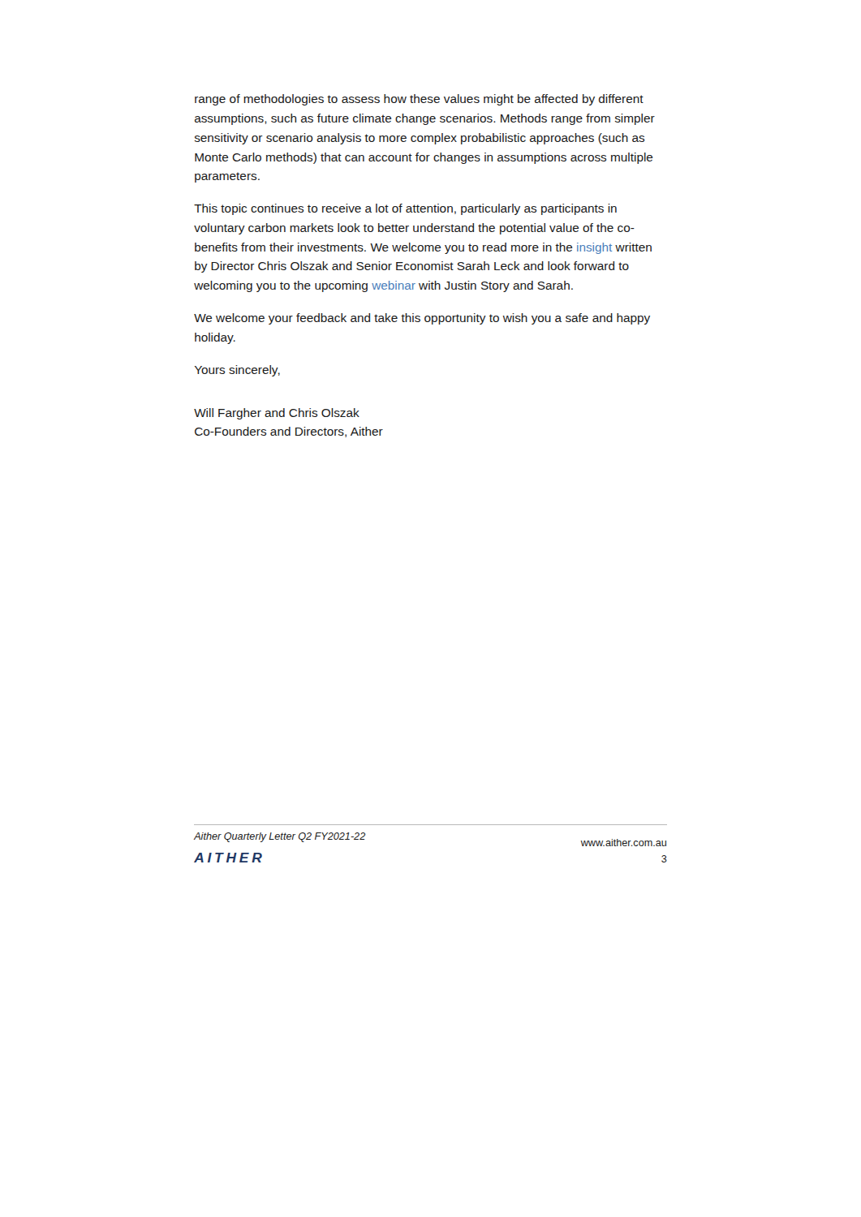range of methodologies to assess how these values might be affected by different assumptions, such as future climate change scenarios. Methods range from simpler sensitivity or scenario analysis to more complex probabilistic approaches (such as Monte Carlo methods) that can account for changes in assumptions across multiple parameters.
This topic continues to receive a lot of attention, particularly as participants in voluntary carbon markets look to better understand the potential value of the co-benefits from their investments. We welcome you to read more in the insight written by Director Chris Olszak and Senior Economist Sarah Leck and look forward to welcoming you to the upcoming webinar with Justin Story and Sarah.
We welcome your feedback and take this opportunity to wish you a safe and happy holiday.
Yours sincerely,
Will Fargher and Chris Olszak
Co-Founders and Directors, Aither
Aither Quarterly Letter Q2 FY2021-22
AITHER
www.aither.com.au
3